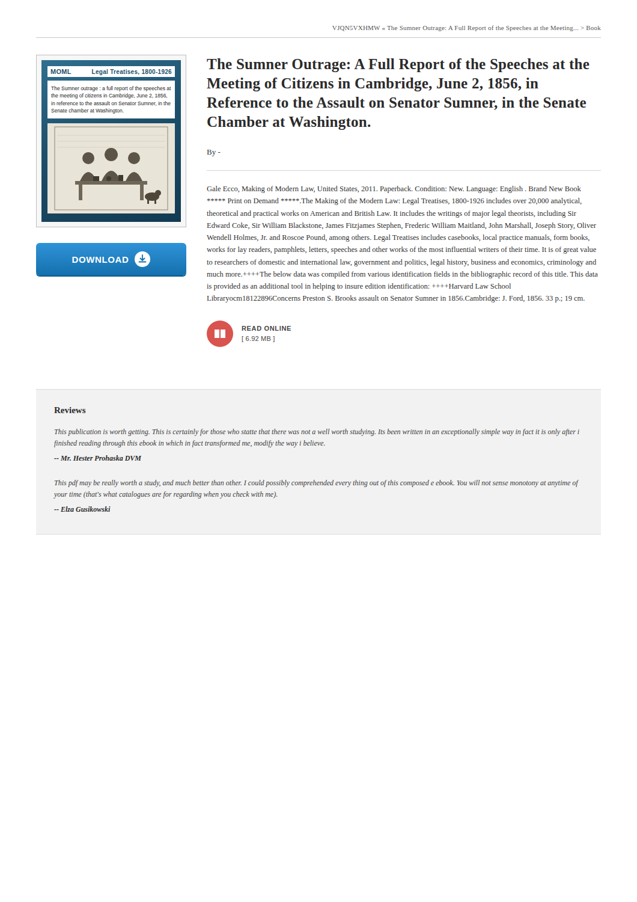VJQN5VXHMW « The Sumner Outrage: A Full Report of the Speeches at the Meeting... > Book
MOML Legal Treatises, 1800-1926
The Sumner outrage : a full report of the speeches at the meeting of citizens in Cambridge, June 2, 1856, in reference to the assault on Senator Sumner, in the Senate chamber at Washington.
DOWNLOAD
The Sumner Outrage: A Full Report of the Speeches at the Meeting of Citizens in Cambridge, June 2, 1856, in Reference to the Assault on Senator Sumner, in the Senate Chamber at Washington.
By -
Gale Ecco, Making of Modern Law, United States, 2011. Paperback. Condition: New. Language: English . Brand New Book ***** Print on Demand *****.The Making of the Modern Law: Legal Treatises, 1800-1926 includes over 20,000 analytical, theoretical and practical works on American and British Law. It includes the writings of major legal theorists, including Sir Edward Coke, Sir William Blackstone, James Fitzjames Stephen, Frederic William Maitland, John Marshall, Joseph Story, Oliver Wendell Holmes, Jr. and Roscoe Pound, among others. Legal Treatises includes casebooks, local practice manuals, form books, works for lay readers, pamphlets, letters, speeches and other works of the most influential writers of their time. It is of great value to researchers of domestic and international law, government and politics, legal history, business and economics, criminology and much more.++++The below data was compiled from various identification fields in the bibliographic record of this title. This data is provided as an additional tool in helping to insure edition identification: ++++Harvard Law School Libraryocm18122896Concerns Preston S. Brooks assault on Senator Sumner in 1856.Cambridge: J. Ford, 1856. 33 p.; 19 cm.
READ ONLINE
[ 6.92 MB ]
Reviews
This publication is worth getting. This is certainly for those who statte that there was not a well worth studying. Its been written in an exceptionally simple way in fact it is only after i finished reading through this ebook in which in fact transformed me, modify the way i believe.
-- Mr. Hester Prohaska DVM
This pdf may be really worth a study, and much better than other. I could possibly comprehended every thing out of this composed e ebook. You will not sense monotony at anytime of your time (that's what catalogues are for regarding when you check with me).
-- Elza Gusikowski